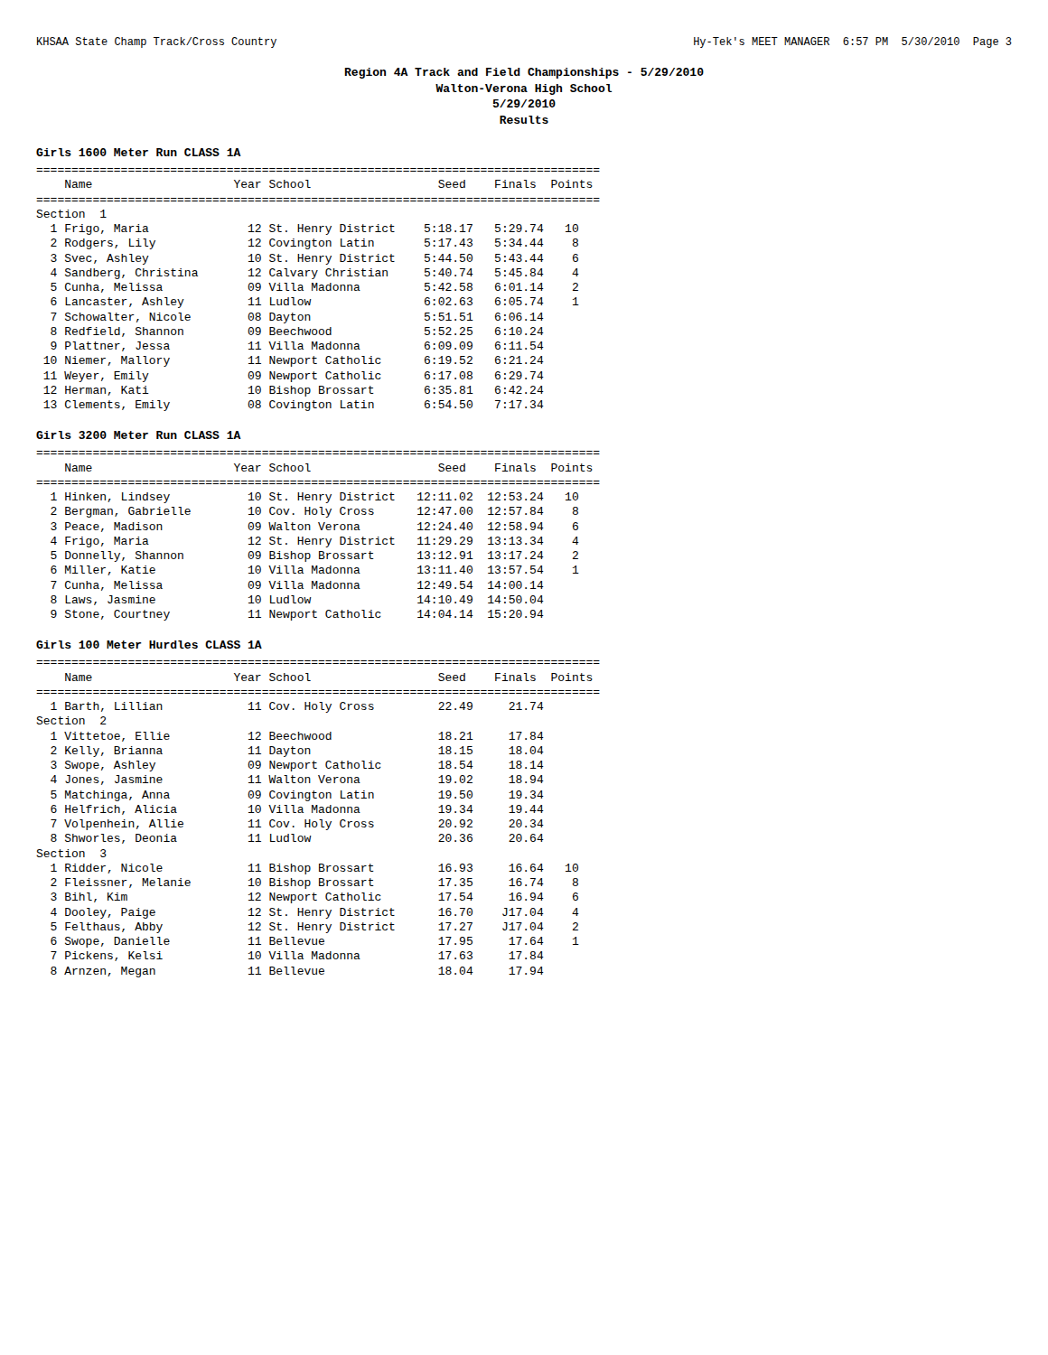KHSAA State Champ Track/Cross Country Hy-Tek's MEET MANAGER 6:57 PM 5/30/2010 Page 3
Region 4A Track and Field Championships - 5/29/2010 Walton-Verona High School 5/29/2010 Results
Girls 1600 Meter Run CLASS 1A
================================================================================
    Name                    Year School                  Seed    Finals  Points
================================================================================
Section  1
  1 Frigo, Maria              12 St. Henry District    5:18.17   5:29.74   10
  2 Rodgers, Lily             12 Covington Latin       5:17.43   5:34.44    8
  3 Svec, Ashley              10 St. Henry District    5:44.50   5:43.44    6
  4 Sandberg, Christina       12 Calvary Christian     5:40.74   5:45.84    4
  5 Cunha, Melissa            09 Villa Madonna         5:42.58   6:01.14    2
  6 Lancaster, Ashley         11 Ludlow                6:02.63   6:05.74    1
  7 Schowalter, Nicole        08 Dayton                5:51.51   6:06.14
  8 Redfield, Shannon         09 Beechwood             5:52.25   6:10.24
  9 Plattner, Jessa           11 Villa Madonna         6:09.09   6:11.54
 10 Niemer, Mallory           11 Newport Catholic      6:19.52   6:21.24
 11 Weyer, Emily              09 Newport Catholic      6:17.08   6:29.74
 12 Herman, Kati              10 Bishop Brossart       6:35.81   6:42.24
 13 Clements, Emily           08 Covington Latin       6:54.50   7:17.34
Girls 3200 Meter Run CLASS 1A
================================================================================
    Name                    Year School                  Seed    Finals  Points
================================================================================
  1 Hinken, Lindsey           10 St. Henry District   12:11.02  12:53.24   10
  2 Bergman, Gabrielle        10 Cov. Holy Cross      12:47.00  12:57.84    8
  3 Peace, Madison            09 Walton Verona        12:24.40  12:58.94    6
  4 Frigo, Maria              12 St. Henry District   11:29.29  13:13.34    4
  5 Donnelly, Shannon         09 Bishop Brossart      13:12.91  13:17.24    2
  6 Miller, Katie             10 Villa Madonna        13:11.40  13:57.54    1
  7 Cunha, Melissa            09 Villa Madonna        12:49.54  14:00.14
  8 Laws, Jasmine             10 Ludlow               14:10.49  14:50.04
  9 Stone, Courtney           11 Newport Catholic     14:04.14  15:20.94
Girls 100 Meter Hurdles CLASS 1A
================================================================================
    Name                    Year School                  Seed    Finals  Points
================================================================================
  1 Barth, Lillian            11 Cov. Holy Cross         22.49     21.74
Section  2
  1 Vittetoe, Ellie           12 Beechwood               18.21     17.84
  2 Kelly, Brianna            11 Dayton                  18.15     18.04
  3 Swope, Ashley             09 Newport Catholic        18.54     18.14
  4 Jones, Jasmine            11 Walton Verona           19.02     18.94
  5 Matchinga, Anna           09 Covington Latin         19.50     19.34
  6 Helfrich, Alicia          10 Villa Madonna           19.34     19.44
  7 Volpenhein, Allie         11 Cov. Holy Cross         20.92     20.34
  8 Shworles, Deonia          11 Ludlow                  20.36     20.64
Section  3
  1 Ridder, Nicole            11 Bishop Brossart         16.93     16.64   10
  2 Fleissner, Melanie        10 Bishop Brossart         17.35     16.74    8
  3 Bihl, Kim                 12 Newport Catholic        17.54     16.94    6
  4 Dooley, Paige             12 St. Henry District      16.70    J17.04    4
  5 Felthaus, Abby            12 St. Henry District      17.27    J17.04    2
  6 Swope, Danielle           11 Bellevue                17.95     17.64    1
  7 Pickens, Kelsi            10 Villa Madonna           17.63     17.84
  8 Arnzen, Megan             11 Bellevue                18.04     17.94